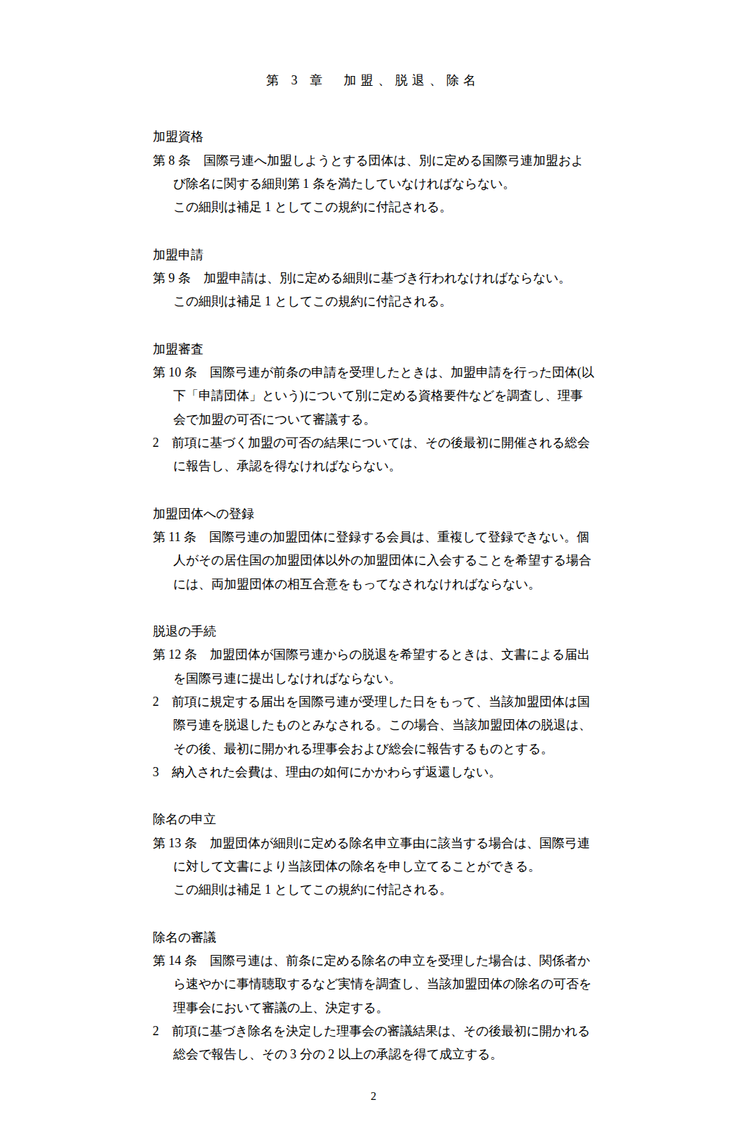第 3 章　加盟、脱退、除名
加盟資格
第 8 条　国際弓連へ加盟しようとする団体は、別に定める国際弓連加盟および除名に関する細則第 1 条を満たしていなければならない。
この細則は補足 1 としてこの規約に付記される。
加盟申請
第 9 条　加盟申請は、別に定める細則に基づき行われなければならない。
この細則は補足 1 としてこの規約に付記される。
加盟審査
第 10 条　国際弓連が前条の申請を受理したときは、加盟申請を行った団体(以下「申請団体」という)について別に定める資格要件などを調査し、理事会で加盟の可否について審議する。
2　前項に基づく加盟の可否の結果については、その後最初に開催される総会に報告し、承認を得なければならない。
加盟団体への登録
第 11 条　国際弓連の加盟団体に登録する会員は、重複して登録できない。個人がその居住国の加盟団体以外の加盟団体に入会することを希望する場合には、両加盟団体の相互合意をもってなされなければならない。
脱退の手続
第 12 条　加盟団体が国際弓連からの脱退を希望するときは、文書による届出を国際弓連に提出しなければならない。
2　前項に規定する届出を国際弓連が受理した日をもって、当該加盟団体は国際弓連を脱退したものとみなされる。この場合、当該加盟団体の脱退は、その後、最初に開かれる理事会および総会に報告するものとする。
3　納入された会費は、理由の如何にかかわらず返還しない。
除名の申立
第 13 条　加盟団体が細則に定める除名申立事由に該当する場合は、国際弓連に対して文書により当該団体の除名を申し立てることができる。
この細則は補足 1 としてこの規約に付記される。
除名の審議
第 14 条　国際弓連は、前条に定める除名の申立を受理した場合は、関係者から速やかに事情聴取するなど実情を調査し、当該加盟団体の除名の可否を理事会において審議の上、決定する。
2　前項に基づき除名を決定した理事会の審議結果は、その後最初に開かれる総会で報告し、その 3 分の 2 以上の承認を得て成立する。
2